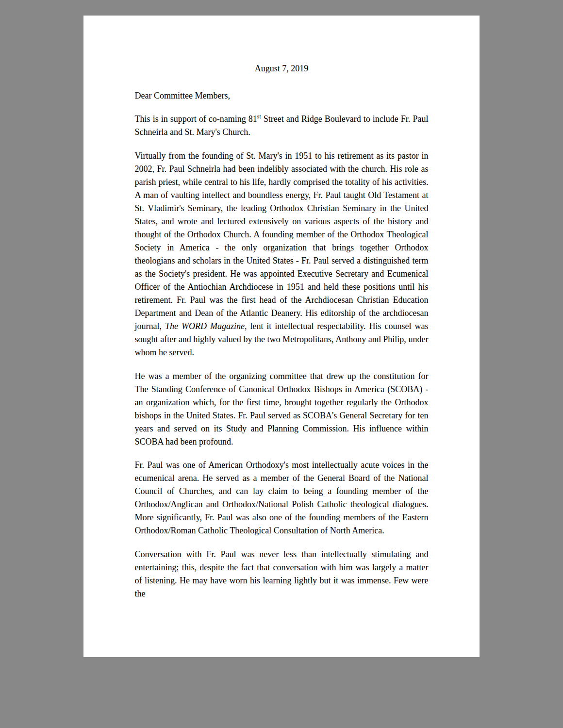August 7, 2019
Dear Committee Members,
This is in support of co-naming 81st Street and Ridge Boulevard to include Fr. Paul Schneirla and St. Mary's Church.
Virtually from the founding of St. Mary's in 1951 to his retirement as its pastor in 2002, Fr. Paul Schneirla had been indelibly associated with the church. His role as parish priest, while central to his life, hardly comprised the totality of his activities. A man of vaulting intellect and boundless energy, Fr. Paul taught Old Testament at St. Vladimir's Seminary, the leading Orthodox Christian Seminary in the United States, and wrote and lectured extensively on various aspects of the history and thought of the Orthodox Church. A founding member of the Orthodox Theological Society in America - the only organization that brings together Orthodox theologians and scholars in the United States - Fr. Paul served a distinguished term as the Society's president. He was appointed Executive Secretary and Ecumenical Officer of the Antiochian Archdiocese in 1951 and held these positions until his retirement. Fr. Paul was the first head of the Archdiocesan Christian Education Department and Dean of the Atlantic Deanery. His editorship of the archdiocesan journal, The WORD Magazine, lent it intellectual respectability. His counsel was sought after and highly valued by the two Metropolitans, Anthony and Philip, under whom he served.
He was a member of the organizing committee that drew up the constitution for The Standing Conference of Canonical Orthodox Bishops in America (SCOBA) - an organization which, for the first time, brought together regularly the Orthodox bishops in the United States. Fr. Paul served as SCOBA's General Secretary for ten years and served on its Study and Planning Commission. His influence within SCOBA had been profound.
Fr. Paul was one of American Orthodoxy's most intellectually acute voices in the ecumenical arena. He served as a member of the General Board of the National Council of Churches, and can lay claim to being a founding member of the Orthodox/Anglican and Orthodox/National Polish Catholic theological dialogues. More significantly, Fr. Paul was also one of the founding members of the Eastern Orthodox/Roman Catholic Theological Consultation of North America.
Conversation with Fr. Paul was never less than intellectually stimulating and entertaining; this, despite the fact that conversation with him was largely a matter of listening. He may have worn his learning lightly but it was immense. Few were the